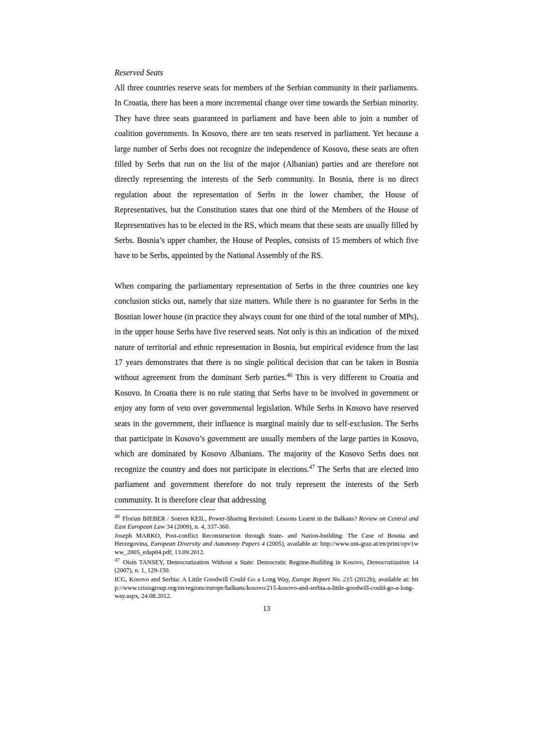Reserved Seats
All three countries reserve seats for members of the Serbian community in their parliaments. In Croatia, there has been a more incremental change over time towards the Serbian minority. They have three seats guaranteed in parliament and have been able to join a number of coalition governments. In Kosovo, there are ten seats reserved in parliament. Yet because a large number of Serbs does not recognize the independence of Kosovo, these seats are often filled by Serbs that run on the list of the major (Albanian) parties and are therefore not directly representing the interests of the Serb community. In Bosnia, there is no direct regulation about the representation of Serbs in the lower chamber, the House of Representatives, but the Constitution states that one third of the Members of the House of Representatives has to be elected in the RS, which means that these seats are usually filled by Serbs. Bosnia’s upper chamber, the House of Peoples, consists of 15 members of which five have to be Serbs, appointed by the National Assembly of the RS.
When comparing the parliamentary representation of Serbs in the three countries one key conclusion sticks out, namely that size matters. While there is no guarantee for Serbs in the Bosnian lower house (in practice they always count for one third of the total number of MPs), in the upper house Serbs have five reserved seats. Not only is this an indication of the mixed nature of territorial and ethnic representation in Bosnia, but empirical evidence from the last 17 years demonstrates that there is no single political decision that can be taken in Bosnia without agreement from the dominant Serb parties.46 This is very different to Croatia and Kosovo. In Croatia there is no rule stating that Serbs have to be involved in government or enjoy any form of veto over governmental legislation. While Serbs in Kosovo have reserved seats in the government, their influence is marginal mainly due to self-exclusion. The Serbs that participate in Kosovo’s government are usually members of the large parties in Kosovo, which are dominated by Kosovo Albanians. The majority of the Kosovo Serbs does not recognize the country and does not participate in elections.47 The Serbs that are elected into parliament and government therefore do not truly represent the interests of the Serb community. It is therefore clear that addressing
46 Florian BIEBER / Soeren KEIL, Power-Sharing Revisited: Lessons Learnt in the Balkans? Review on Central and East European Law 34 (2009), n. 4, 337-360.
Joseph MARKO, Post-conflict Reconstruction through State- and Nation-building: The Case of Bosnia and Herzegovina, European Diversity and Autonomy Papers 4 (2005), available at: http://www.uni-graz.at/en/print/opv1www_2005_edap04.pdf, 13.09.2012.
47 Oisín TANSEY, Democratization Without a State: Democratic Regime-Building in Kosovo, Democratization 14 (2007), n. 1, 129-150.
ICG, Kosovo and Serbia: A Little Goodwill Could Go a Long Way, Europe Report No. 215 (2012b), available at: http://www.crisisgroup.org/en/regions/europe/balkans/kosovo/215-kosovo-and-serbia-a-little-goodwill-could-go-a-long-way.aspx, 24.08.2012.
13